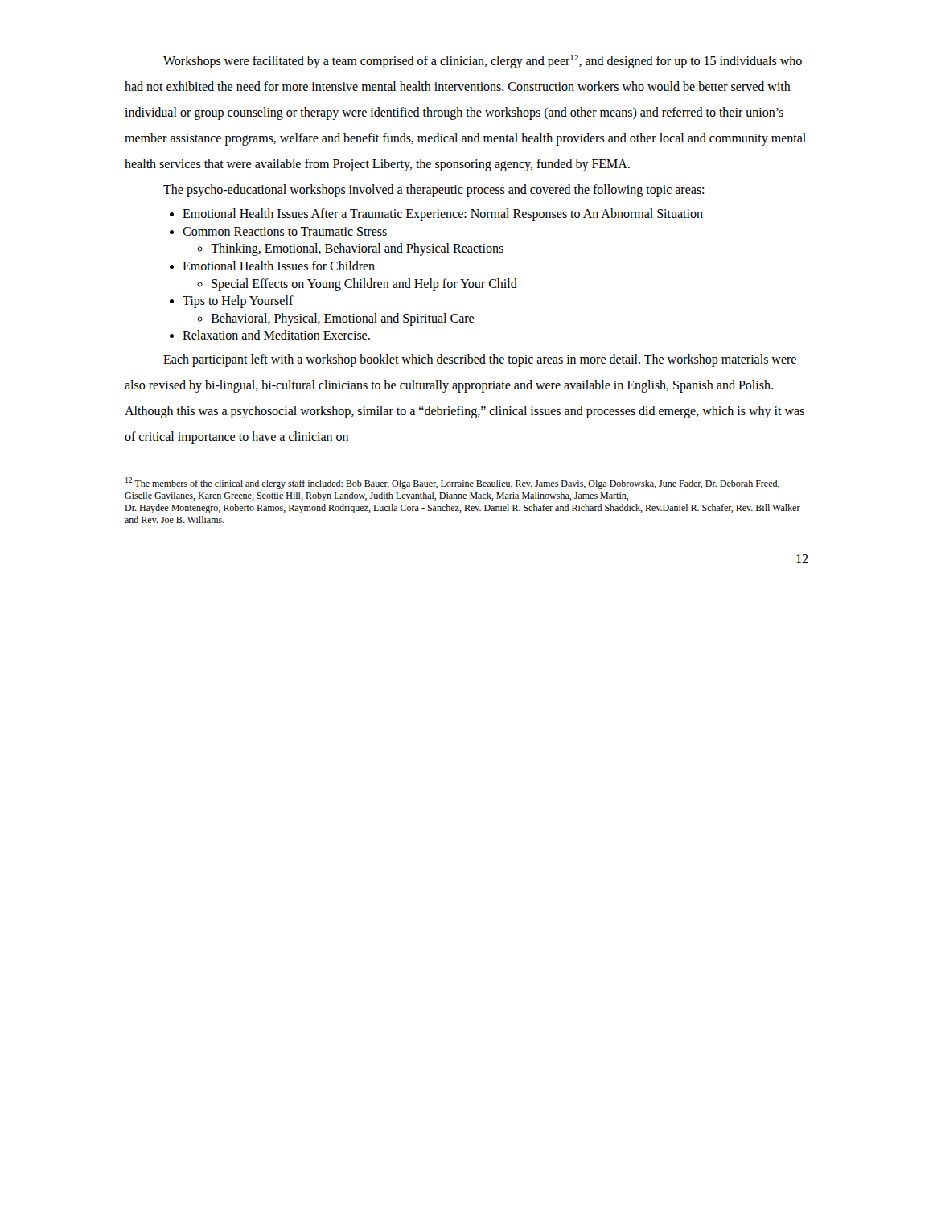Workshops were facilitated by a team comprised of a clinician, clergy and peer12, and designed for up to 15 individuals who had not exhibited the need for more intensive mental health interventions. Construction workers who would be better served with individual or group counseling or therapy were identified through the workshops (and other means) and referred to their union’s member assistance programs, welfare and benefit funds, medical and mental health providers and other local and community mental health services that were available from Project Liberty, the sponsoring agency, funded by FEMA.
The psycho-educational workshops involved a therapeutic process and covered the following topic areas:
Emotional Health Issues After a Traumatic Experience: Normal Responses to An Abnormal Situation
Common Reactions to Traumatic Stress
Thinking, Emotional, Behavioral and Physical Reactions
Emotional Health Issues for Children
Special Effects on Young Children and Help for Your Child
Tips to Help Yourself
Behavioral, Physical, Emotional and Spiritual Care
Relaxation and Meditation Exercise.
Each participant left with a workshop booklet which described the topic areas in more detail. The workshop materials were also revised by bi-lingual, bi-cultural clinicians to be culturally appropriate and were available in English, Spanish and Polish. Although this was a psychosocial workshop, similar to a “debriefing,” clinical issues and processes did emerge, which is why it was of critical importance to have a clinician on
12 The members of the clinical and clergy staff included: Bob Bauer, Olga Bauer, Lorraine Beaulieu, Rev. James Davis, Olga Dobrowska, June Fader, Dr. Deborah Freed, Giselle Gavilanes, Karen Greene, Scottie Hill, Robyn Landow, Judith Levanthal, Dianne Mack, Maria Malinowsha, James Martin,
Dr. Haydee Montenegro, Roberto Ramos, Raymond Rodriquez, Lucila Cora - Sanchez, Rev. Daniel R. Schafer and Richard Shaddick, Rev.Daniel R. Schafer, Rev. Bill Walker and Rev. Joe B. Williams.
12